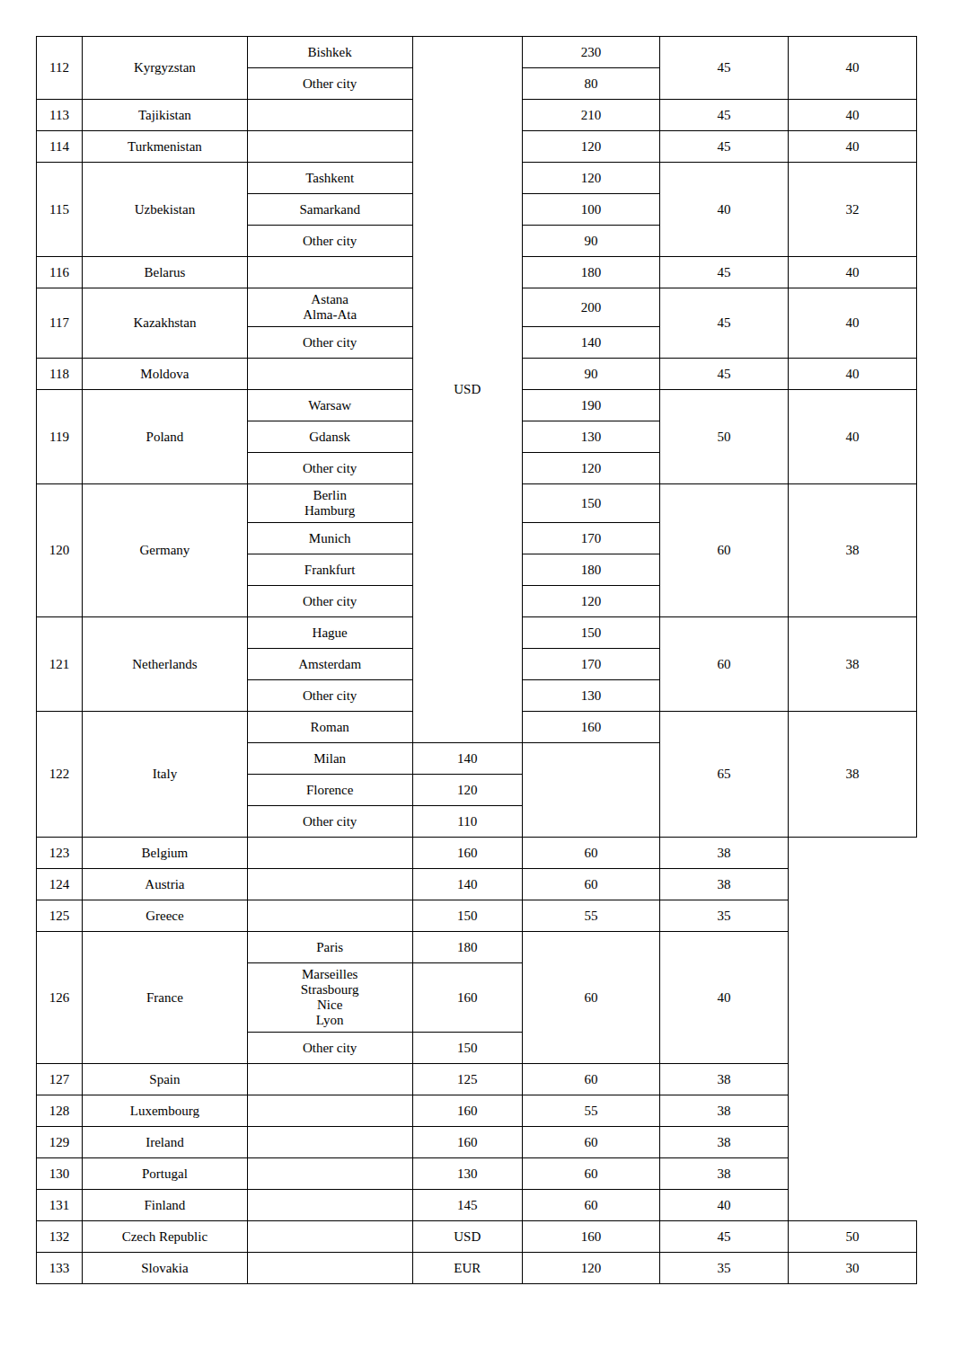| 112 | Kyrgyzstan | Bishkek | USD | 230 | 45 | 40 |
| Other city | 80 |
| 113 | Tajikistan | | 210 | 45 | 40 |
| 114 | Turkmenistan | | 120 | 45 | 40 |
| 115 | Uzbekistan | Tashkent | 120 | 40 | 32 |
| Samarkand | 100 |
| Other city | 90 |
| 116 | Belarus | | 180 | 45 | 40 |
| 117 | Kazakhstan | Astana Alma-Ata | 200 | 45 | 40 |
| Other city | 140 |
| 118 | Moldova | | 90 | 45 | 40 |
| 119 | Poland | Warsaw | 190 | 50 | 40 |
| Gdansk | 130 |
| Other city | 120 |
| 120 | Germany | Berlin Hamburg | 150 | 60 | 38 |
| Munich | 170 |
| Frankfurt | 180 |
| Other city | 120 |
| 121 | Netherlands | Hague | 150 | 60 | 38 |
| Amsterdam | 170 |
| Other city | 130 |
| 122 | Italy | Roman | 160 | 65 | 38 |
| Milan | 140 |
| Florence | 120 |
| Other city | 110 |
| 123 | Belgium | | 160 | 60 | 38 |
| 124 | Austria | | 140 | 60 | 38 |
| 125 | Greece | | 150 | 55 | 35 |
| 126 | France | Paris | 180 | 60 | 40 |
| Marseilles Strasbourg Nice Lyon | 160 |
| Other city | 150 |
| 127 | Spain | | 125 | 60 | 38 |
| 128 | Luxembourg | | 160 | 55 | 38 |
| 129 | Ireland | | 160 | 60 | 38 |
| 130 | Portugal | | 130 | 60 | 38 |
| 131 | Finland | | 145 | 60 | 40 |
| 132 | Czech Republic | | USD | 160 | 45 | 50 |
| 133 | Slovakia | | EUR | 120 | 35 | 30 |